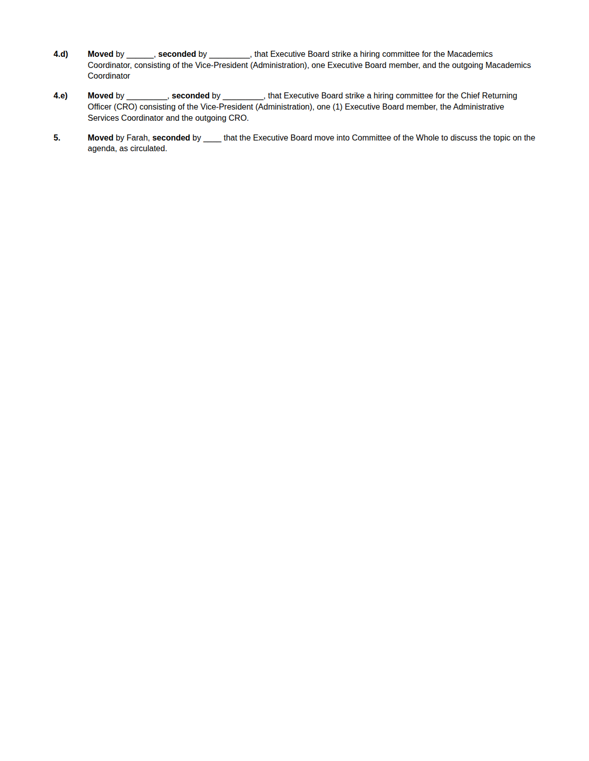| 4.d) | Moved by ______ , seconded by _________ , that Executive Board strike a hiring committee for the Macademics Coordinator, consisting of the Vice-President (Administration), one Executive Board member, and the outgoing Macademics Coordinator |
| 4.e) | Moved by _________ , seconded by _________ , that Executive Board strike a hiring committee for the Chief Returning Officer (CRO) consisting of the Vice-President (Administration), one (1) Executive Board member, the Administrative Services Coordinator and the outgoing CRO. |
| 5. | Moved by Farah, seconded by ____ that the Executive Board move into Committee of the Whole to discuss the topic on the agenda, as circulated. |